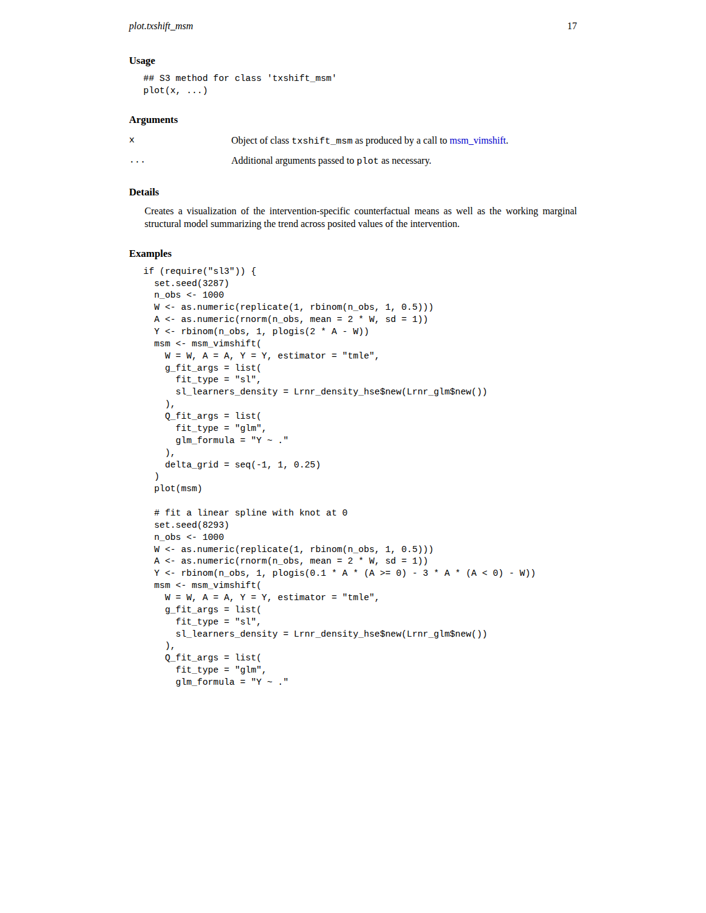plot.txshift_msm 17
Usage
## S3 method for class 'txshift_msm'
plot(x, ...)
Arguments
x
Object of class txshift_msm as produced by a call to msm_vimshift.
...
Additional arguments passed to plot as necessary.
Details
Creates a visualization of the intervention-specific counterfactual means as well as the working marginal structural model summarizing the trend across posited values of the intervention.
Examples
if (require("sl3")) {
  set.seed(3287)
  n_obs <- 1000
  W <- as.numeric(replicate(1, rbinom(n_obs, 1, 0.5)))
  A <- as.numeric(rnorm(n_obs, mean = 2 * W, sd = 1))
  Y <- rbinom(n_obs, 1, plogis(2 * A - W))
  msm <- msm_vimshift(
    W = W, A = A, Y = Y, estimator = "tmle",
    g_fit_args = list(
      fit_type = "sl",
      sl_learners_density = Lrnr_density_hse$new(Lrnr_glm$new())
    ),
    Q_fit_args = list(
      fit_type = "glm",
      glm_formula = "Y ~ ."
    ),
    delta_grid = seq(-1, 1, 0.25)
  )
  plot(msm)

  # fit a linear spline with knot at 0
  set.seed(8293)
  n_obs <- 1000
  W <- as.numeric(replicate(1, rbinom(n_obs, 1, 0.5)))
  A <- as.numeric(rnorm(n_obs, mean = 2 * W, sd = 1))
  Y <- rbinom(n_obs, 1, plogis(0.1 * A * (A >= 0) - 3 * A * (A < 0) - W))
  msm <- msm_vimshift(
    W = W, A = A, Y = Y, estimator = "tmle",
    g_fit_args = list(
      fit_type = "sl",
      sl_learners_density = Lrnr_density_hse$new(Lrnr_glm$new())
    ),
    Q_fit_args = list(
      fit_type = "glm",
      glm_formula = "Y ~ ."